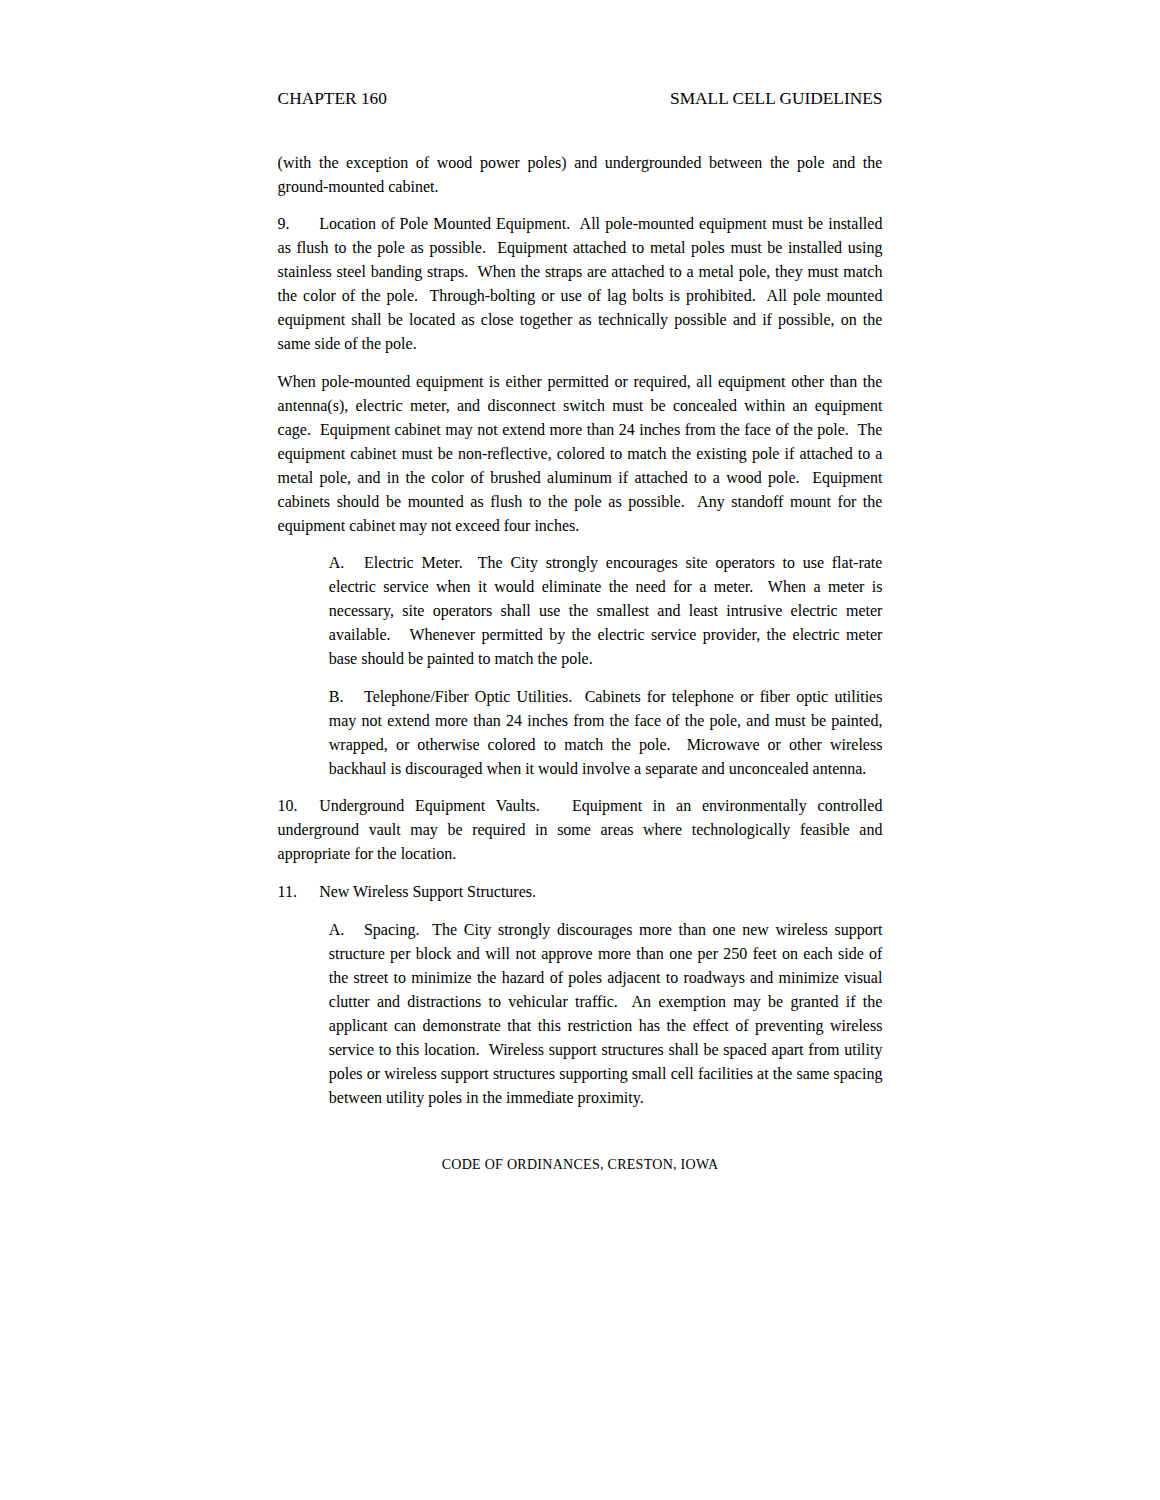CHAPTER 160
SMALL CELL GUIDELINES
(with the exception of wood power poles) and undergrounded between the pole and the ground-mounted cabinet.
9. Location of Pole Mounted Equipment. All pole-mounted equipment must be installed as flush to the pole as possible. Equipment attached to metal poles must be installed using stainless steel banding straps. When the straps are attached to a metal pole, they must match the color of the pole. Through-bolting or use of lag bolts is prohibited. All pole mounted equipment shall be located as close together as technically possible and if possible, on the same side of the pole.
When pole-mounted equipment is either permitted or required, all equipment other than the antenna(s), electric meter, and disconnect switch must be concealed within an equipment cage. Equipment cabinet may not extend more than 24 inches from the face of the pole. The equipment cabinet must be non-reflective, colored to match the existing pole if attached to a metal pole, and in the color of brushed aluminum if attached to a wood pole. Equipment cabinets should be mounted as flush to the pole as possible. Any standoff mount for the equipment cabinet may not exceed four inches.
A. Electric Meter. The City strongly encourages site operators to use flat-rate electric service when it would eliminate the need for a meter. When a meter is necessary, site operators shall use the smallest and least intrusive electric meter available. Whenever permitted by the electric service provider, the electric meter base should be painted to match the pole.
B. Telephone/Fiber Optic Utilities. Cabinets for telephone or fiber optic utilities may not extend more than 24 inches from the face of the pole, and must be painted, wrapped, or otherwise colored to match the pole. Microwave or other wireless backhaul is discouraged when it would involve a separate and unconcealed antenna.
10. Underground Equipment Vaults. Equipment in an environmentally controlled underground vault may be required in some areas where technologically feasible and appropriate for the location.
11. New Wireless Support Structures.
A. Spacing. The City strongly discourages more than one new wireless support structure per block and will not approve more than one per 250 feet on each side of the street to minimize the hazard of poles adjacent to roadways and minimize visual clutter and distractions to vehicular traffic. An exemption may be granted if the applicant can demonstrate that this restriction has the effect of preventing wireless service to this location. Wireless support structures shall be spaced apart from utility poles or wireless support structures supporting small cell facilities at the same spacing between utility poles in the immediate proximity.
CODE OF ORDINANCES, CRESTON, IOWA